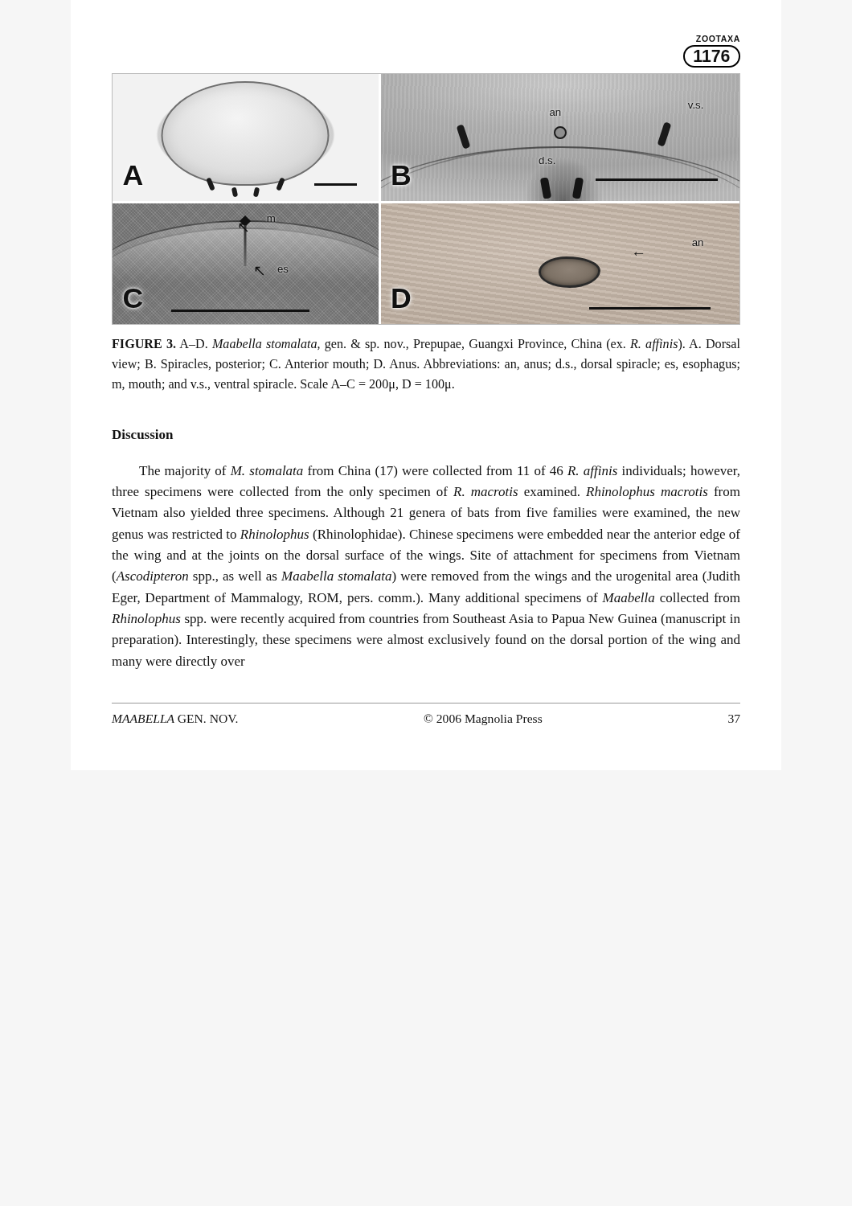ZOOTAXA
1176
A
an v.s. d.s. B
m ↖ es ↖ C
an ← D
FIGURE 3. A–D. Maabella stomalata, gen. & sp. nov., Prepupae, Guangxi Province, China (ex. R. affinis). A. Dorsal view; B. Spiracles, posterior; C. Anterior mouth; D. Anus. Abbreviations: an, anus; d.s., dorsal spiracle; es, esophagus; m, mouth; and v.s., ventral spiracle. Scale A–C = 200μ, D = 100μ.
Discussion
The majority of M. stomalata from China (17) were collected from 11 of 46 R. affinis individuals; however, three specimens were collected from the only specimen of R. macrotis examined. Rhinolophus macrotis from Vietnam also yielded three specimens. Although 21 genera of bats from five families were examined, the new genus was restricted to Rhinolophus (Rhinolophidae). Chinese specimens were embedded near the anterior edge of the wing and at the joints on the dorsal surface of the wings. Site of attachment for specimens from Vietnam (Ascodipteron spp., as well as Maabella stomalata) were removed from the wings and the urogenital area (Judith Eger, Department of Mammalogy, ROM, pers. comm.). Many additional specimens of Maabella collected from Rhinolophus spp. were recently acquired from countries from Southeast Asia to Papua New Guinea (manuscript in preparation). Interestingly, these specimens were almost exclusively found on the dorsal portion of the wing and many were directly over
MAABELLA GEN. NOV.
© 2006 Magnolia Press
37